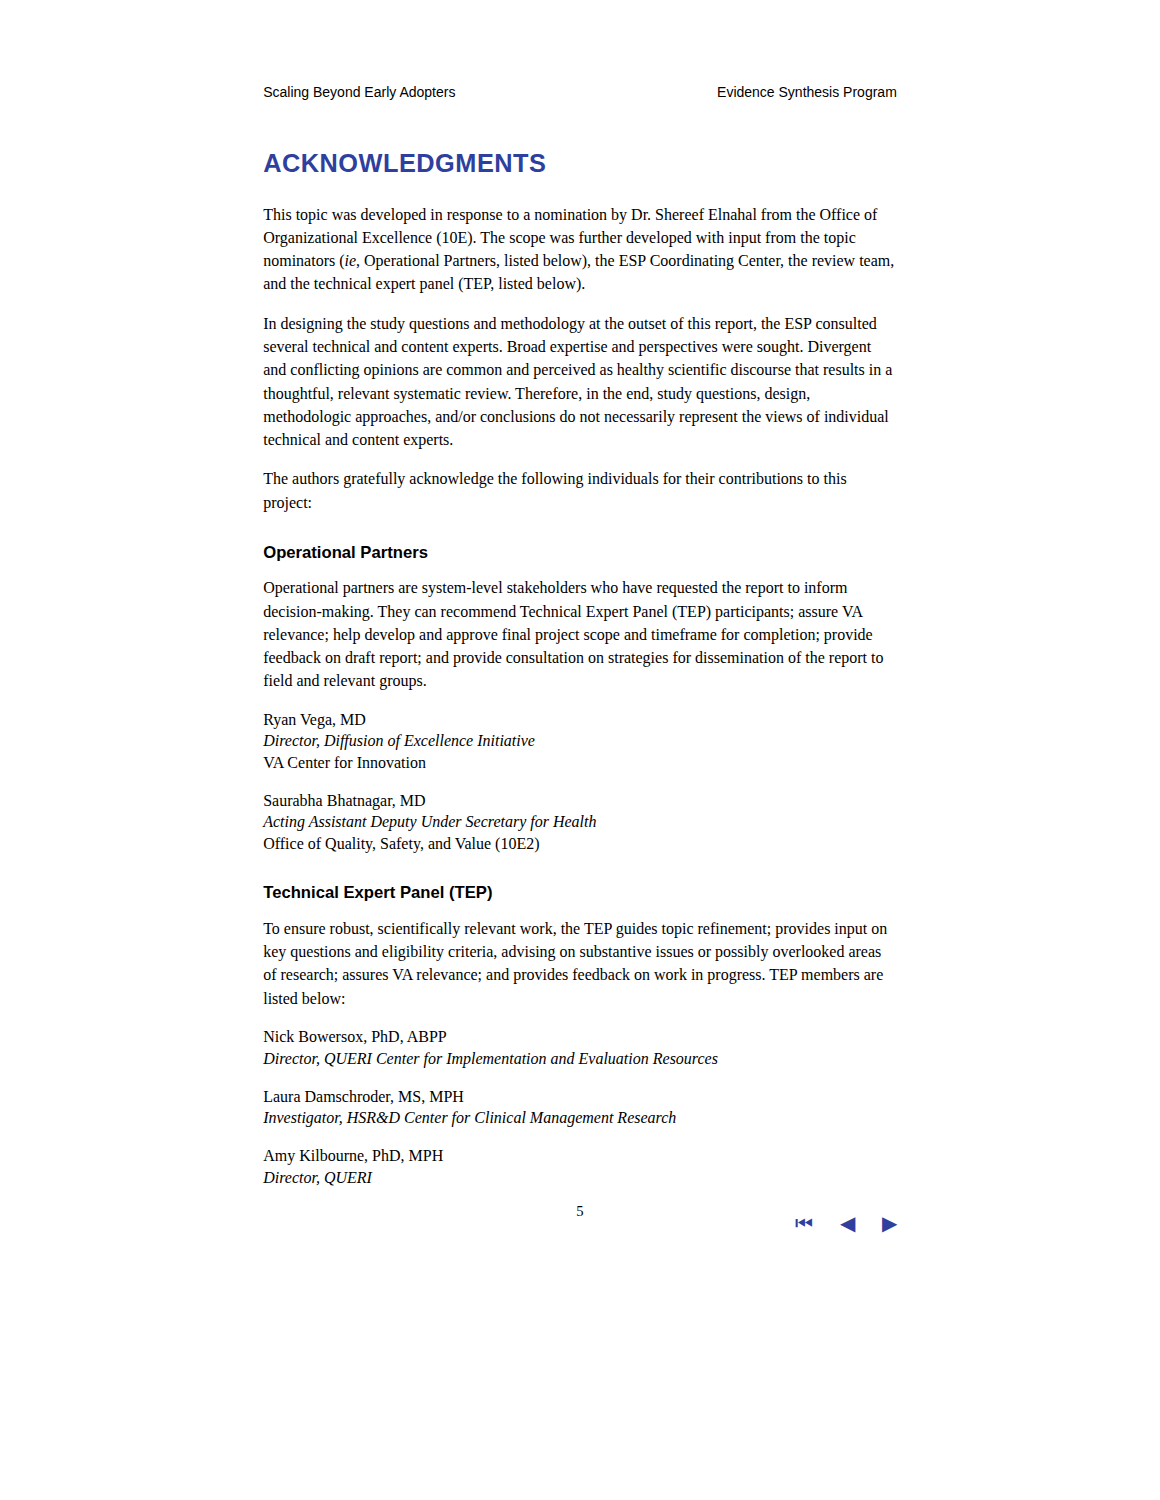Scaling Beyond Early Adopters
Evidence Synthesis Program
ACKNOWLEDGMENTS
This topic was developed in response to a nomination by Dr. Shereef Elnahal from the Office of Organizational Excellence (10E). The scope was further developed with input from the topic nominators (ie, Operational Partners, listed below), the ESP Coordinating Center, the review team, and the technical expert panel (TEP, listed below).
In designing the study questions and methodology at the outset of this report, the ESP consulted several technical and content experts. Broad expertise and perspectives were sought. Divergent and conflicting opinions are common and perceived as healthy scientific discourse that results in a thoughtful, relevant systematic review. Therefore, in the end, study questions, design, methodologic approaches, and/or conclusions do not necessarily represent the views of individual technical and content experts.
The authors gratefully acknowledge the following individuals for their contributions to this project:
Operational Partners
Operational partners are system-level stakeholders who have requested the report to inform decision-making. They can recommend Technical Expert Panel (TEP) participants; assure VA relevance; help develop and approve final project scope and timeframe for completion; provide feedback on draft report; and provide consultation on strategies for dissemination of the report to field and relevant groups.
Ryan Vega, MD Director, Diffusion of Excellence Initiative VA Center for Innovation
Saurabha Bhatnagar, MD Acting Assistant Deputy Under Secretary for Health Office of Quality, Safety, and Value (10E2)
Technical Expert Panel (TEP)
To ensure robust, scientifically relevant work, the TEP guides topic refinement; provides input on key questions and eligibility criteria, advising on substantive issues or possibly overlooked areas of research; assures VA relevance; and provides feedback on work in progress. TEP members are listed below:
Nick Bowersox, PhD, ABPP Director, QUERI Center for Implementation and Evaluation Resources
Laura Damschroder, MS, MPH Investigator, HSR&D Center for Clinical Management Research
Amy Kilbourne, PhD, MPH Director, QUERI
5
⏮ ◀ ▶